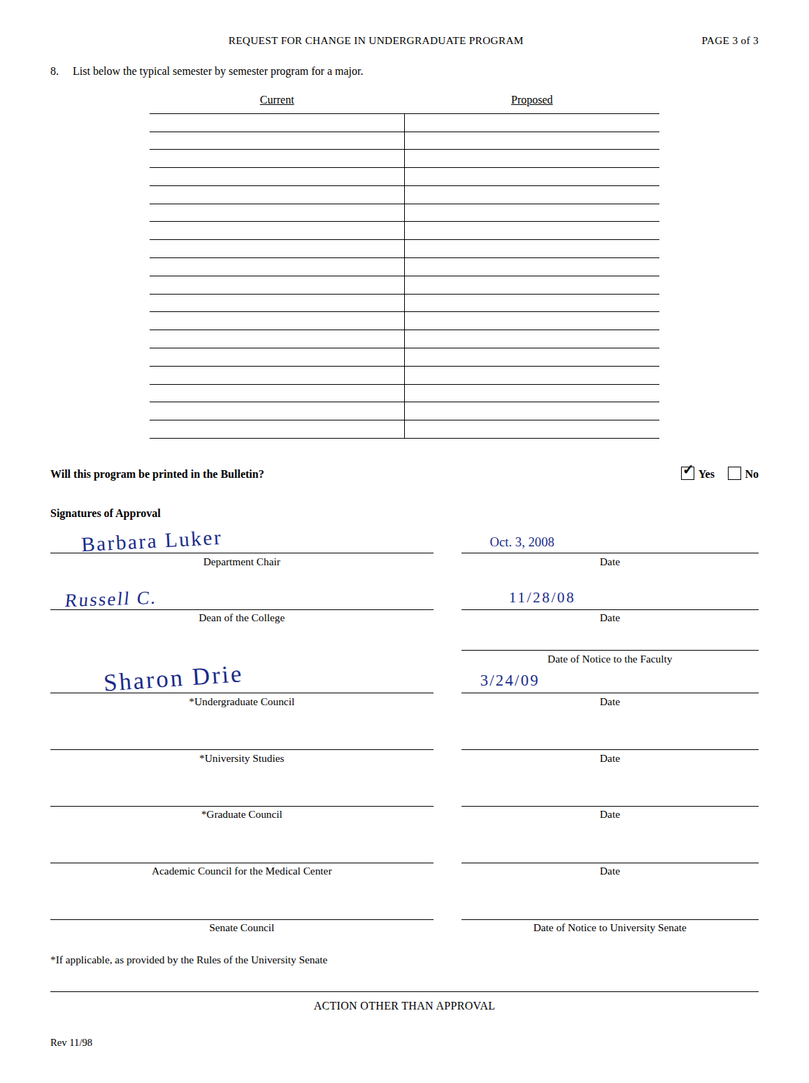REQUEST FOR CHANGE IN UNDERGRADUATE PROGRAM
PAGE 3 of 3
8.
List below the typical semester by semester program for a major.
| Current | Proposed |
| --- | --- |
Will this program be printed in the Bulletin?
Yes No
Signatures of Approval
| B a r b a r a L u k e r Department Chair | Oct. 3, 2008 Date |
| R u s s e l l C . Dean of the College | 11/28/08 Date |
| S h a r o n D r i e *Undergraduate Council | Date of Notice to the Faculty 3/24/09 Date |
| *University Studies | Date |
| *Graduate Council | Date |
| Academic Council for the Medical Center | Date |
| Senate Council | Date of Notice to University Senate |
*If applicable, as provided by the Rules of the University Senate
ACTION OTHER THAN APPROVAL
Rev 11/98